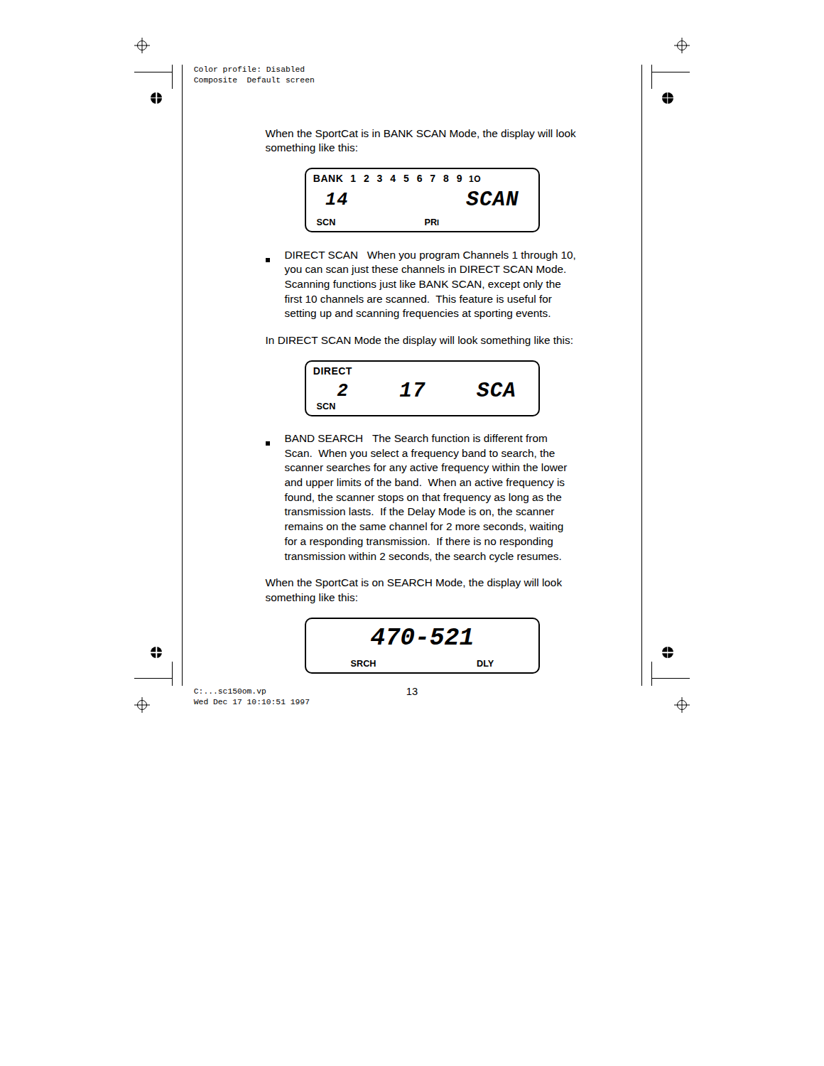Color profile: Disabled Composite Default screen
C:...sc150om.vp Wed Dec 17 10:10:51 1997
When the SportCat is in BANK SCAN Mode, the display will look something like this:
BANK 1 2 3 4 5 6 7 8 91O
14 SCAN
SCN PRI
DIRECT SCAN When you program Channels 1 through 10, you can scan just these channels in DIRECT SCAN Mode. Scanning functions just like BANK SCAN, except only the first 10 channels are scanned. This feature is useful for setting up and scanning frequencies at sporting events.
In DIRECT SCAN Mode the display will look something like this:
DIRECT
2 17 SCA
SCN
BAND SEARCH The Search function is different from Scan. When you select a frequency band to search, the scanner searches for any active frequency within the lower and upper limits of the band. When an active frequency is found, the scanner stops on that frequency as long as the transmission lasts. If the Delay Mode is on, the scanner remains on the same channel for 2 more seconds, waiting for a responding transmission. If there is no responding transmission within 2 seconds, the search cycle resumes.
When the SportCat is on SEARCH Mode, the display will look something like this:
470-521
SRCH DLY
13